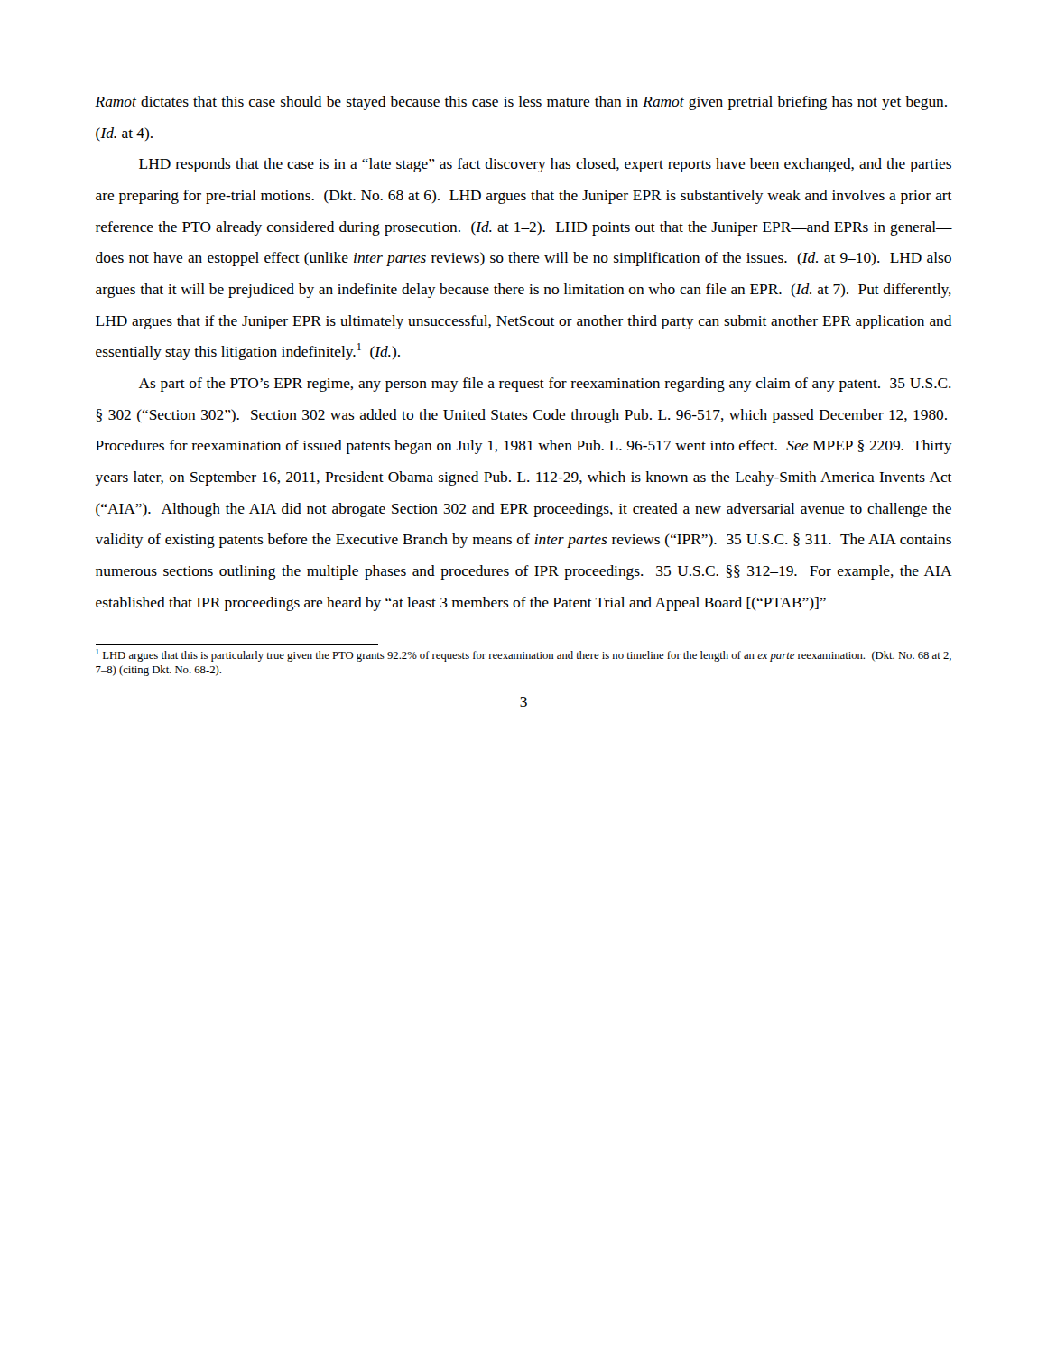Ramot dictates that this case should be stayed because this case is less mature than in Ramot given pretrial briefing has not yet begun. (Id. at 4).
LHD responds that the case is in a “late stage” as fact discovery has closed, expert reports have been exchanged, and the parties are preparing for pre-trial motions. (Dkt. No. 68 at 6). LHD argues that the Juniper EPR is substantively weak and involves a prior art reference the PTO already considered during prosecution. (Id. at 1–2). LHD points out that the Juniper EPR—and EPRs in general—does not have an estoppel effect (unlike inter partes reviews) so there will be no simplification of the issues. (Id. at 9–10). LHD also argues that it will be prejudiced by an indefinite delay because there is no limitation on who can file an EPR. (Id. at 7). Put differently, LHD argues that if the Juniper EPR is ultimately unsuccessful, NetScout or another third party can submit another EPR application and essentially stay this litigation indefinitely.1 (Id.).
As part of the PTO’s EPR regime, any person may file a request for reexamination regarding any claim of any patent. 35 U.S.C. § 302 (“Section 302”). Section 302 was added to the United States Code through Pub. L. 96-517, which passed December 12, 1980. Procedures for reexamination of issued patents began on July 1, 1981 when Pub. L. 96-517 went into effect. See MPEP § 2209. Thirty years later, on September 16, 2011, President Obama signed Pub. L. 112-29, which is known as the Leahy-Smith America Invents Act (“AIA”). Although the AIA did not abrogate Section 302 and EPR proceedings, it created a new adversarial avenue to challenge the validity of existing patents before the Executive Branch by means of inter partes reviews (“IPR”). 35 U.S.C. § 311. The AIA contains numerous sections outlining the multiple phases and procedures of IPR proceedings. 35 U.S.C. §§ 312–19. For example, the AIA established that IPR proceedings are heard by “at least 3 members of the Patent Trial and Appeal Board [(“PTAB”)]”
1 LHD argues that this is particularly true given the PTO grants 92.2% of requests for reexamination and there is no timeline for the length of an ex parte reexamination. (Dkt. No. 68 at 2, 7–8) (citing Dkt. No. 68-2).
3